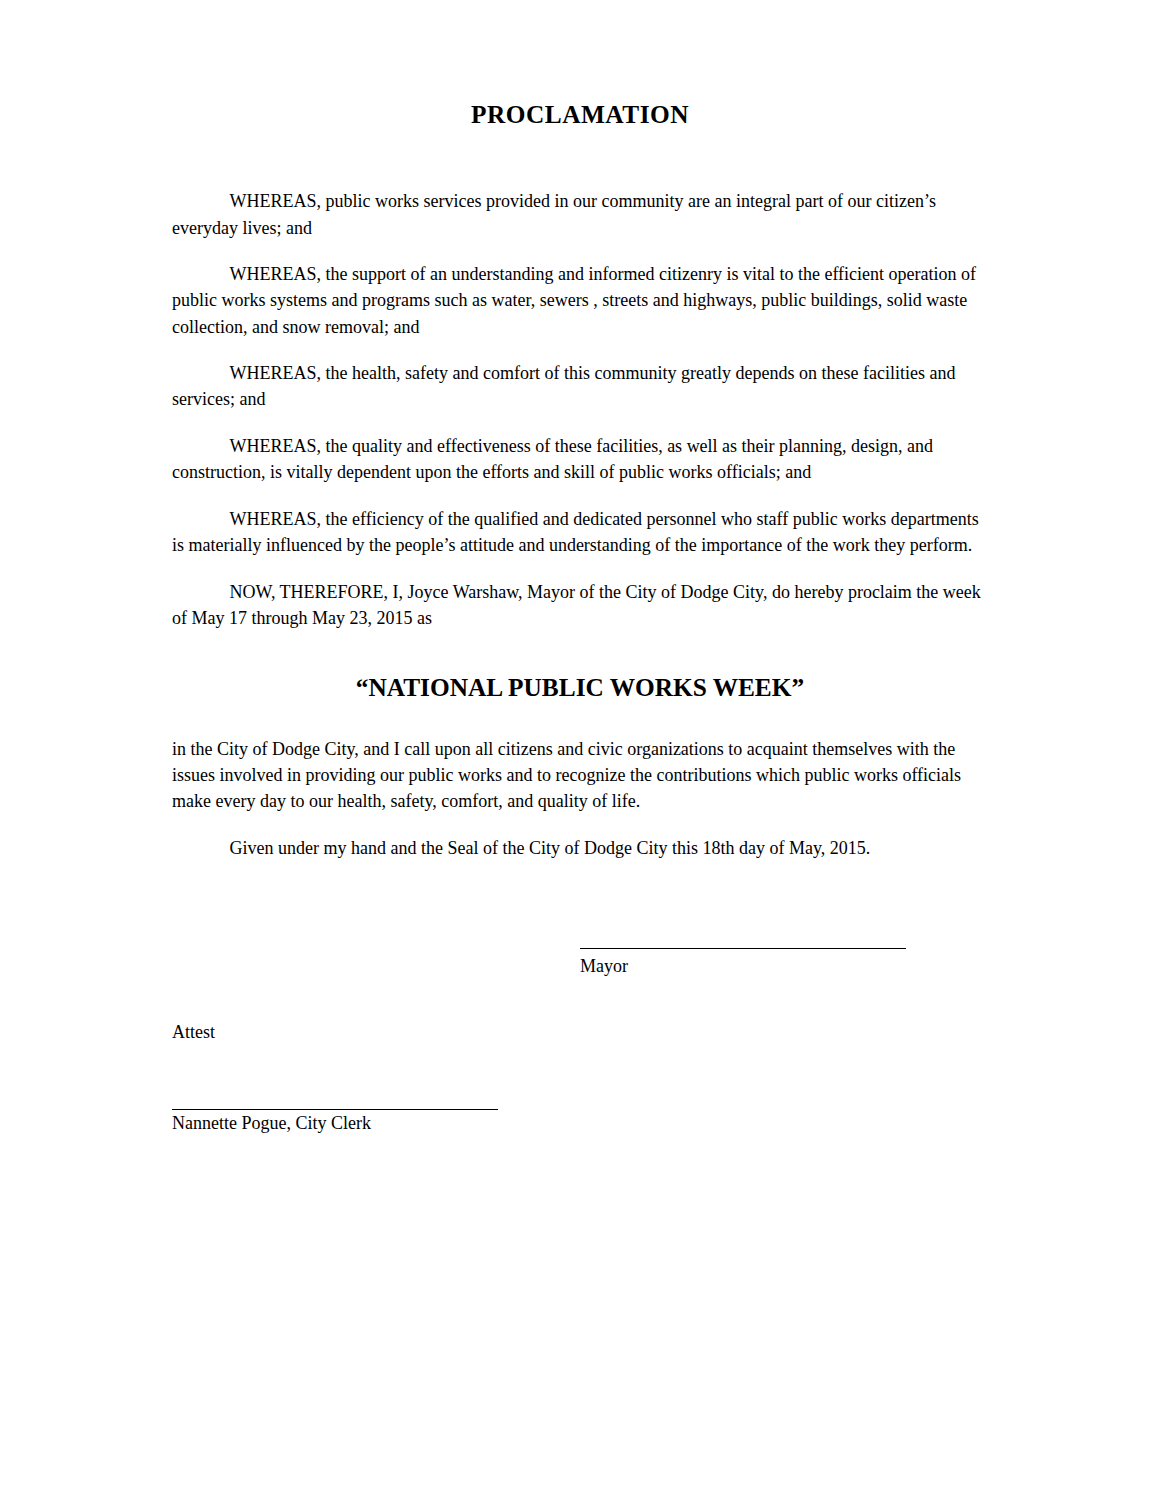PROCLAMATION
WHEREAS, public works services provided in our community are an integral part of our citizen’s everyday lives; and
WHEREAS, the support of an understanding and informed citizenry is vital to the efficient operation of public works systems and programs such as water, sewers , streets and highways, public buildings, solid waste collection, and snow removal; and
WHEREAS, the health, safety and comfort of this community greatly depends on these facilities and services; and
WHEREAS, the quality and effectiveness of these facilities, as well as their planning, design, and construction, is vitally dependent upon the efforts and skill of public works officials; and
WHEREAS, the efficiency of the qualified and dedicated personnel who staff public works departments is materially influenced by the people’s attitude and understanding of the importance of the work they perform.
NOW, THEREFORE, I, Joyce Warshaw, Mayor of the City of Dodge City, do hereby proclaim the week of May 17 through May 23, 2015 as
“NATIONAL PUBLIC WORKS WEEK”
in the City of Dodge City, and I call upon all citizens and civic organizations to acquaint themselves with the issues involved in providing our public works and to recognize the contributions which public works officials make every day to our health, safety, comfort, and quality of life.
Given under my hand and the Seal of the City of Dodge City this 18th day of May, 2015.
Mayor
Attest
Nannette Pogue, City Clerk